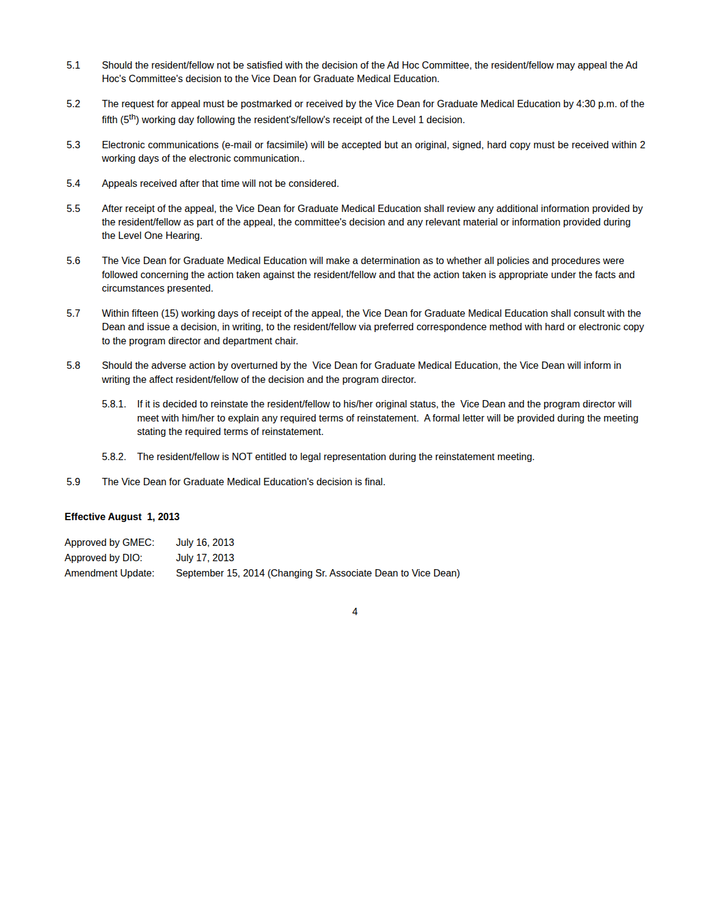5.1
Should the resident/fellow not be satisfied with the decision of the Ad Hoc Committee, the resident/fellow may appeal the Ad Hoc's Committee's decision to the Vice Dean for Graduate Medical Education.
5.2
The request for appeal must be postmarked or received by the Vice Dean for Graduate Medical Education by 4:30 p.m. of the fifth (5th) working day following the resident's/fellow's receipt of the Level 1 decision.
5.3
Electronic communications (e-mail or facsimile) will be accepted but an original, signed, hard copy must be received within 2 working days of the electronic communication..
5.4
Appeals received after that time will not be considered.
5.5
After receipt of the appeal, the Vice Dean for Graduate Medical Education shall review any additional information provided by the resident/fellow as part of the appeal, the committee's decision and any relevant material or information provided during the Level One Hearing.
5.6
The Vice Dean for Graduate Medical Education will make a determination as to whether all policies and procedures were followed concerning the action taken against the resident/fellow and that the action taken is appropriate under the facts and circumstances presented.
5.7
Within fifteen (15) working days of receipt of the appeal, the Vice Dean for Graduate Medical Education shall consult with the Dean and issue a decision, in writing, to the resident/fellow via preferred correspondence method with hard or electronic copy to the program director and department chair.
5.8
Should the adverse action by overturned by the Vice Dean for Graduate Medical Education, the Vice Dean will inform in writing the affect resident/fellow of the decision and the program director.
5.8.1.
If it is decided to reinstate the resident/fellow to his/her original status, the Vice Dean and the program director will meet with him/her to explain any required terms of reinstatement. A formal letter will be provided during the meeting stating the required terms of reinstatement.
5.8.2.
The resident/fellow is NOT entitled to legal representation during the reinstatement meeting.
5.9
The Vice Dean for Graduate Medical Education's decision is final.
Effective August 1, 2013
| Approved by GMEC: | July 16, 2013 |
| Approved by DIO: | July 17, 2013 |
| Amendment Update: | September 15, 2014 (Changing Sr. Associate Dean to Vice Dean) |
4